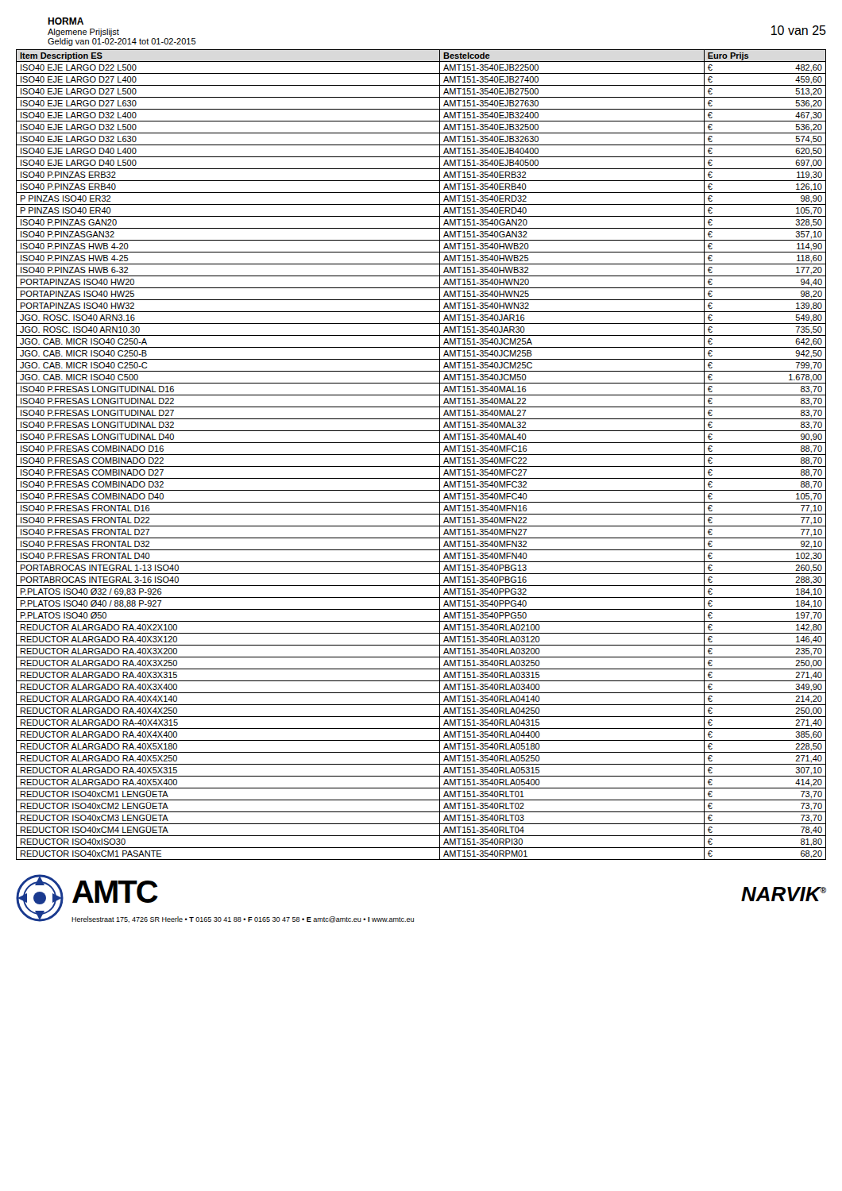HORMA
Algemene Prijslijst
Geldig van 01-02-2014 tot 01-02-2015
10 van 25
| Item Description ES | Bestelcode | Euro Prijs |
| --- | --- | --- |
| ISO40 EJE LARGO D22 L500 | AMT151-3540EJB22500 | € | 482,60 |
| ISO40 EJE LARGO D27 L400 | AMT151-3540EJB27400 | € | 459,60 |
| ISO40 EJE LARGO D27 L500 | AMT151-3540EJB27500 | € | 513,20 |
| ISO40 EJE LARGO D27 L630 | AMT151-3540EJB27630 | € | 536,20 |
| ISO40 EJE LARGO D32 L400 | AMT151-3540EJB32400 | € | 467,30 |
| ISO40 EJE LARGO D32 L500 | AMT151-3540EJB32500 | € | 536,20 |
| ISO40 EJE LARGO D32 L630 | AMT151-3540EJB32630 | € | 574,50 |
| ISO40 EJE LARGO D40 L400 | AMT151-3540EJB40400 | € | 620,50 |
| ISO40 EJE LARGO D40 L500 | AMT151-3540EJB40500 | € | 697,00 |
| ISO40 P.PINZAS ERB32 | AMT151-3540ERB32 | € | 119,30 |
| ISO40 P.PINZAS ERB40 | AMT151-3540ERB40 | € | 126,10 |
| P PINZAS ISO40 ER32 | AMT151-3540ERD32 | € | 98,90 |
| P PINZAS ISO40 ER40 | AMT151-3540ERD40 | € | 105,70 |
| ISO40 P.PINZAS GAN20 | AMT151-3540GAN20 | € | 328,50 |
| ISO40 P.PINZASGAN32 | AMT151-3540GAN32 | € | 357,10 |
| ISO40 P.PINZAS HWB 4-20 | AMT151-3540HWB20 | € | 114,90 |
| ISO40 P.PINZAS HWB 4-25 | AMT151-3540HWB25 | € | 118,60 |
| ISO40 P.PINZAS HWB 6-32 | AMT151-3540HWB32 | € | 177,20 |
| PORTAPINZAS ISO40 HW20 | AMT151-3540HWN20 | € | 94,40 |
| PORTAPINZAS ISO40 HW25 | AMT151-3540HWN25 | € | 98,20 |
| PORTAPINZAS ISO40 HW32 | AMT151-3540HWN32 | € | 139,80 |
| JGO. ROSC. ISO40 ARN3.16 | AMT151-3540JAR16 | € | 549,80 |
| JGO. ROSC. ISO40 ARN10.30 | AMT151-3540JAR30 | € | 735,50 |
| JGO. CAB. MICR ISO40 C250-A | AMT151-3540JCM25A | € | 642,60 |
| JGO. CAB. MICR ISO40 C250-B | AMT151-3540JCM25B | € | 942,50 |
| JGO. CAB. MICR ISO40 C250-C | AMT151-3540JCM25C | € | 799,70 |
| JGO. CAB. MICR ISO40 C500 | AMT151-3540JCM50 | € | 1.678,00 |
| ISO40 P.FRESAS LONGITUDINAL D16 | AMT151-3540MAL16 | € | 83,70 |
| ISO40 P.FRESAS LONGITUDINAL D22 | AMT151-3540MAL22 | € | 83,70 |
| ISO40 P.FRESAS LONGITUDINAL D27 | AMT151-3540MAL27 | € | 83,70 |
| ISO40 P.FRESAS LONGITUDINAL D32 | AMT151-3540MAL32 | € | 83,70 |
| ISO40 P.FRESAS LONGITUDINAL D40 | AMT151-3540MAL40 | € | 90,90 |
| ISO40 P.FRESAS COMBINADO D16 | AMT151-3540MFC16 | € | 88,70 |
| ISO40 P.FRESAS COMBINADO D22 | AMT151-3540MFC22 | € | 88,70 |
| ISO40 P.FRESAS COMBINADO D27 | AMT151-3540MFC27 | € | 88,70 |
| ISO40 P.FRESAS COMBINADO D32 | AMT151-3540MFC32 | € | 88,70 |
| ISO40 P.FRESAS COMBINADO D40 | AMT151-3540MFC40 | € | 105,70 |
| ISO40 P.FRESAS FRONTAL D16 | AMT151-3540MFN16 | € | 77,10 |
| ISO40 P.FRESAS FRONTAL D22 | AMT151-3540MFN22 | € | 77,10 |
| ISO40 P.FRESAS FRONTAL D27 | AMT151-3540MFN27 | € | 77,10 |
| ISO40 P.FRESAS FRONTAL D32 | AMT151-3540MFN32 | € | 92,10 |
| ISO40 P.FRESAS FRONTAL D40 | AMT151-3540MFN40 | € | 102,30 |
| PORTABROCAS INTEGRAL 1-13 ISO40 | AMT151-3540PBG13 | € | 260,50 |
| PORTABROCAS INTEGRAL 3-16 ISO40 | AMT151-3540PBG16 | € | 288,30 |
| P.PLATOS ISO40 Ø32 / 69,83 P-926 | AMT151-3540PPG32 | € | 184,10 |
| P.PLATOS ISO40 Ø40 / 88,88 P-927 | AMT151-3540PPG40 | € | 184,10 |
| P.PLATOS ISO40 Ø50 | AMT151-3540PPG50 | € | 197,70 |
| REDUCTOR ALARGADO RA.40X2X100 | AMT151-3540RLA02100 | € | 142,80 |
| REDUCTOR ALARGADO RA.40X3X120 | AMT151-3540RLA03120 | € | 146,40 |
| REDUCTOR ALARGADO RA.40X3X200 | AMT151-3540RLA03200 | € | 235,70 |
| REDUCTOR ALARGADO RA.40X3X250 | AMT151-3540RLA03250 | € | 250,00 |
| REDUCTOR ALARGADO RA.40X3X315 | AMT151-3540RLA03315 | € | 271,40 |
| REDUCTOR ALARGADO RA.40X3X400 | AMT151-3540RLA03400 | € | 349,90 |
| REDUCTOR ALARGADO RA.40X4X140 | AMT151-3540RLA04140 | € | 214,20 |
| REDUCTOR ALARGADO RA.40X4X250 | AMT151-3540RLA04250 | € | 250,00 |
| REDUCTOR ALARGADO RA-40X4X315 | AMT151-3540RLA04315 | € | 271,40 |
| REDUCTOR ALARGADO RA.40X4X400 | AMT151-3540RLA04400 | € | 385,60 |
| REDUCTOR ALARGADO RA.40X5X180 | AMT151-3540RLA05180 | € | 228,50 |
| REDUCTOR ALARGADO RA.40X5X250 | AMT151-3540RLA05250 | € | 271,40 |
| REDUCTOR ALARGADO RA.40X5X315 | AMT151-3540RLA05315 | € | 307,10 |
| REDUCTOR ALARGADO RA.40X5X400 | AMT151-3540RLA05400 | € | 414,20 |
| REDUCTOR ISO40xCM1 LENGÜETA | AMT151-3540RLT01 | € | 73,70 |
| REDUCTOR ISO40xCM2 LENGÜETA | AMT151-3540RLT02 | € | 73,70 |
| REDUCTOR ISO40xCM3 LENGÜETA | AMT151-3540RLT03 | € | 73,70 |
| REDUCTOR ISO40xCM4 LENGÜETA | AMT151-3540RLT04 | € | 78,40 |
| REDUCTOR ISO40xISO30 | AMT151-3540RPI30 | € | 81,80 |
| REDUCTOR ISO40xCM1 PASANTE | AMT151-3540RPM01 | € | 68,20 |
AMTC
Herelsestraat 175, 4726 SR Heerle • T 0165 30 41 88 • F 0165 30 47 58 • E amtc@amtc.eu • I www.amtc.eu
NARVIK®